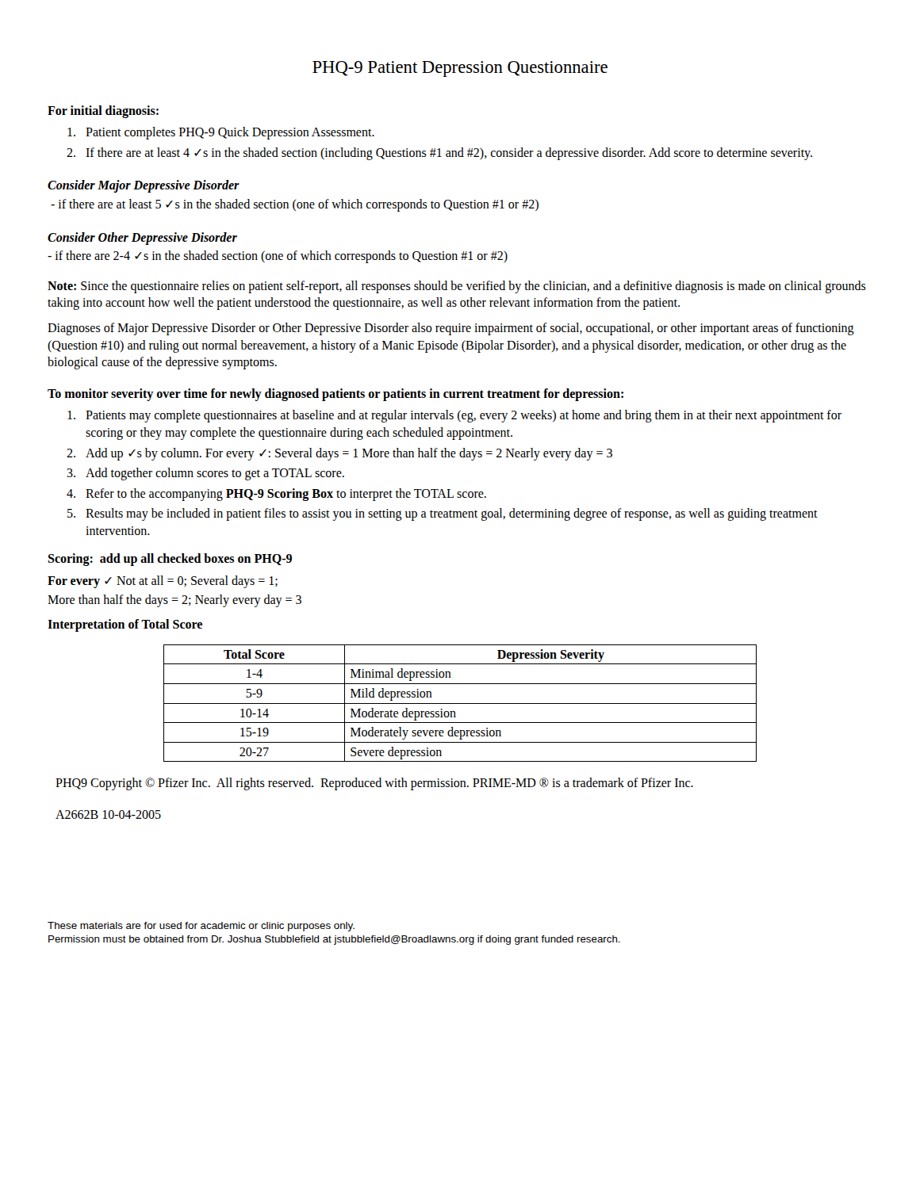PHQ-9 Patient Depression Questionnaire
For initial diagnosis:
Patient completes PHQ-9 Quick Depression Assessment.
If there are at least 4 ✓s in the shaded section (including Questions #1 and #2), consider a depressive disorder. Add score to determine severity.
Consider Major Depressive Disorder
- if there are at least 5 ✓s in the shaded section (one of which corresponds to Question #1 or #2)
Consider Other Depressive Disorder
- if there are 2-4 ✓s in the shaded section (one of which corresponds to Question #1 or #2)
Note: Since the questionnaire relies on patient self-report, all responses should be verified by the clinician, and a definitive diagnosis is made on clinical grounds taking into account how well the patient understood the questionnaire, as well as other relevant information from the patient.
Diagnoses of Major Depressive Disorder or Other Depressive Disorder also require impairment of social, occupational, or other important areas of functioning (Question #10) and ruling out normal bereavement, a history of a Manic Episode (Bipolar Disorder), and a physical disorder, medication, or other drug as the biological cause of the depressive symptoms.
To monitor severity over time for newly diagnosed patients or patients in current treatment for depression:
Patients may complete questionnaires at baseline and at regular intervals (eg, every 2 weeks) at home and bring them in at their next appointment for scoring or they may complete the questionnaire during each scheduled appointment.
Add up ✓s by column. For every ✓: Several days = 1 More than half the days = 2 Nearly every day = 3
Add together column scores to get a TOTAL score.
Refer to the accompanying PHQ-9 Scoring Box to interpret the TOTAL score.
Results may be included in patient files to assist you in setting up a treatment goal, determining degree of response, as well as guiding treatment intervention.
Scoring: add up all checked boxes on PHQ-9
For every ✓ Not at all = 0; Several days = 1;
More than half the days = 2; Nearly every day = 3
Interpretation of Total Score
| Total Score | Depression Severity |
| --- | --- |
| 1-4 | Minimal depression |
| 5-9 | Mild depression |
| 10-14 | Moderate depression |
| 15-19 | Moderately severe depression |
| 20-27 | Severe depression |
PHQ9 Copyright © Pfizer Inc. All rights reserved. Reproduced with permission. PRIME-MD ® is a trademark of Pfizer Inc.
A2662B 10-04-2005
These materials are for used for academic or clinic purposes only.
Permission must be obtained from Dr. Joshua Stubblefield at jstubblefield@Broadlawns.org if doing grant funded research.